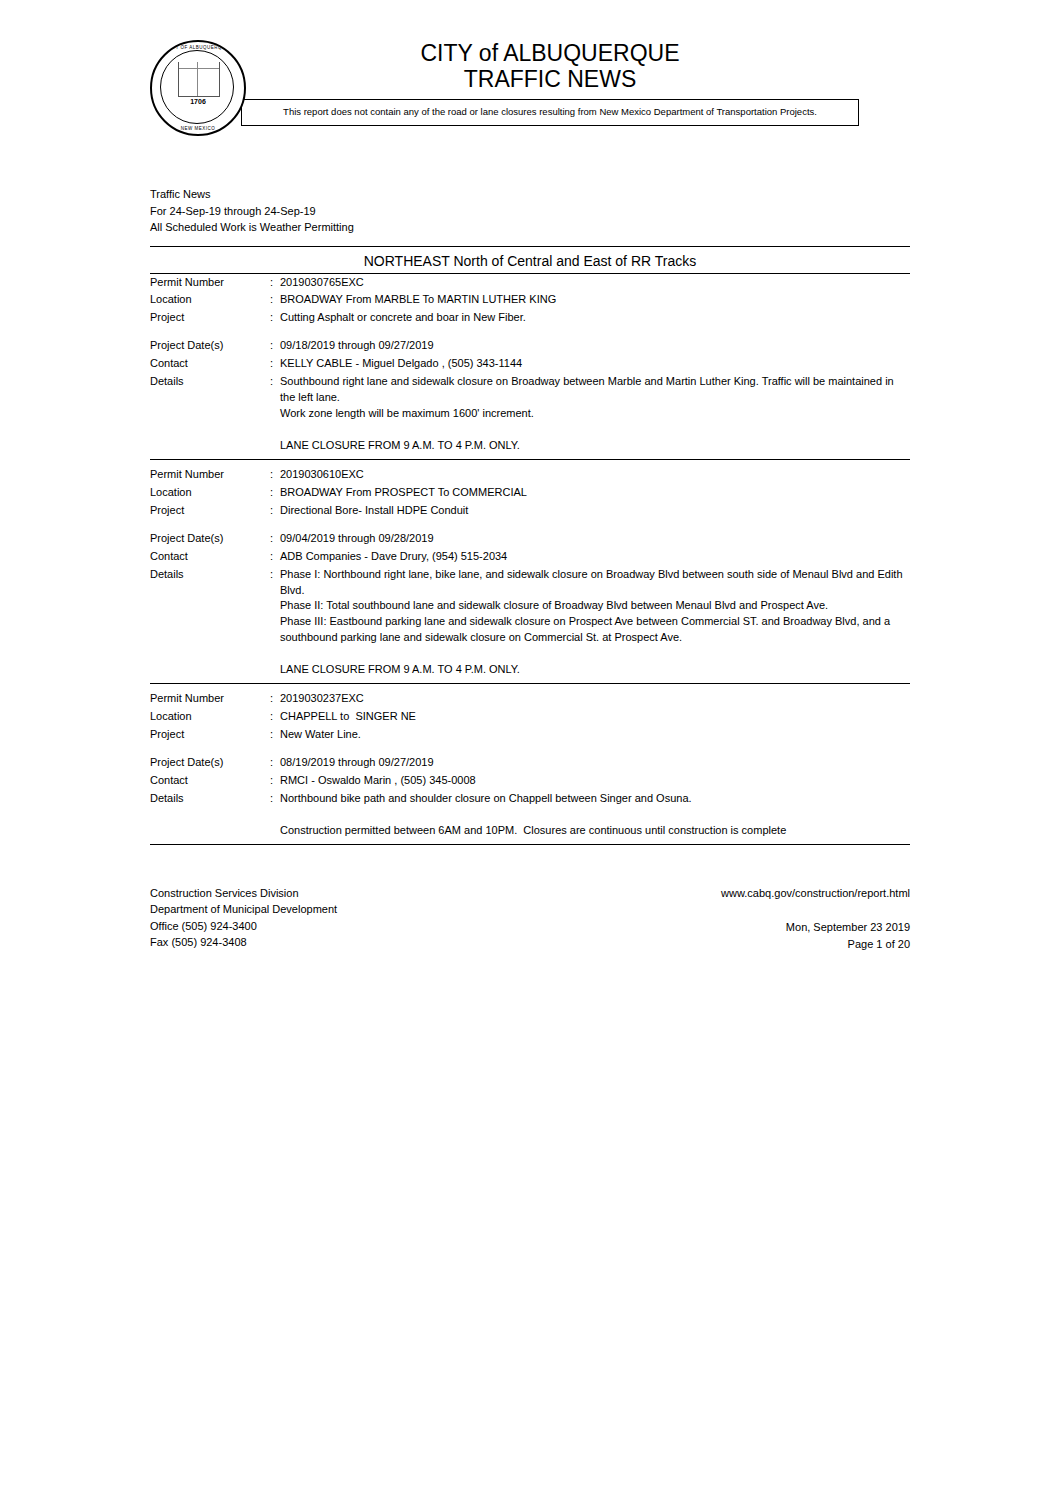CITY OF ALBUQUERQUE
1706
NEW MEXICO
CITY of ALBUQUERQUE
TRAFFIC NEWS
This report does not contain any of the road or lane closures resulting from New Mexico Department of Transportation Projects.
Traffic News
For 24-Sep-19 through 24-Sep-19
All Scheduled Work is Weather Permitting
NORTHEAST North of Central and East of RR Tracks
| Permit Number | : | 2019030765EXC |
| Location | : | BROADWAY From MARBLE To MARTIN LUTHER KING |
| Project | : | Cutting Asphalt or concrete and boar in New Fiber. |
| Project Date(s) | : | 09/18/2019 through 09/27/2019 |
| Contact | : | KELLY CABLE - Miguel Delgado , (505) 343-1144 |
| Details | : | Southbound right lane and sidewalk closure on Broadway between Marble and Martin Luther King. Traffic will be maintained in the left lane. Work zone length will be maximum 1600' increment. LANE CLOSURE FROM 9 A.M. TO 4 P.M. ONLY. |
| Permit Number | : | 2019030610EXC |
| Location | : | BROADWAY From PROSPECT To COMMERCIAL |
| Project | : | Directional Bore- Install HDPE Conduit |
| Project Date(s) | : | 09/04/2019 through 09/28/2019 |
| Contact | : | ADB Companies - Dave Drury, (954) 515-2034 |
| Details | : | Phase I: Northbound right lane, bike lane, and sidewalk closure on Broadway Blvd between south side of Menaul Blvd and Edith Blvd. Phase II: Total southbound lane and sidewalk closure of Broadway Blvd between Menaul Blvd and Prospect Ave. Phase III: Eastbound parking lane and sidewalk closure on Prospect Ave between Commercial ST. and Broadway Blvd, and a southbound parking lane and sidewalk closure on Commercial St. at Prospect Ave. LANE CLOSURE FROM 9 A.M. TO 4 P.M. ONLY. |
| Permit Number | : | 2019030237EXC |
| Location | : | CHAPPELL to SINGER NE |
| Project | : | New Water Line. |
| Project Date(s) | : | 08/19/2019 through 09/27/2019 |
| Contact | : | RMCI - Oswaldo Marin , (505) 345-0008 |
| Details | : | Northbound bike path and shoulder closure on Chappell between Singer and Osuna. Construction permitted between 6AM and 10PM. Closures are continuous until construction is complete |
Construction Services Division
Department of Municipal Development
Office (505) 924-3400
Fax (505) 924-3408
www.cabq.gov/construction/report.html
Mon, September 23 2019
Page 1 of 20